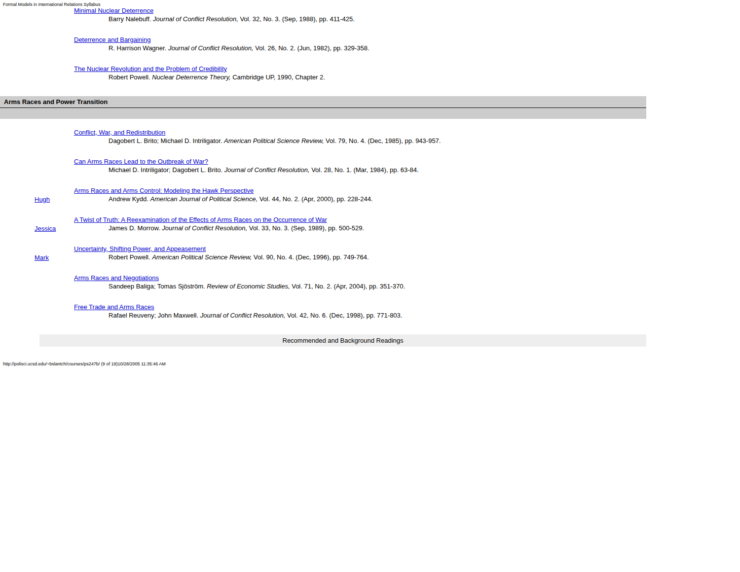Formal Models in International Relations Syllabus
Minimal Nuclear Deterrence Barry Nalebuff. Journal of Conflict Resolution, Vol. 32, No. 3. (Sep, 1988), pp. 411-425.
Deterrence and Bargaining R. Harrison Wagner. Journal of Conflict Resolution, Vol. 26, No. 2. (Jun, 1982), pp. 329-358.
The Nuclear Revolution and the Problem of Credibility Robert Powell. Nuclear Deterrence Theory, Cambridge UP, 1990, Chapter 2.
Arms Races and Power Transition
Conflict, War, and Redistribution Dagobert L. Brito; Michael D. Intriligator. American Political Science Review, Vol. 79, No. 4. (Dec, 1985), pp. 943-957.
Can Arms Races Lead to the Outbreak of War? Michael D. Intriligator; Dagobert L. Brito. Journal of Conflict Resolution, Vol. 28, No. 1. (Mar, 1984), pp. 63-84.
Hugh
Arms Races and Arms Control: Modeling the Hawk Perspective Andrew Kydd. American Journal of Political Science, Vol. 44, No. 2. (Apr, 2000), pp. 228-244.
Jessica
A Twist of Truth: A Reexamination of the Effects of Arms Races on the Occurrence of War James D. Morrow. Journal of Conflict Resolution, Vol. 33, No. 3. (Sep, 1989), pp. 500-529.
Mark
Uncertainty, Shifting Power, and Appeasement Robert Powell. American Political Science Review, Vol. 90, No. 4. (Dec, 1996), pp. 749-764.
Arms Races and Negotiations Sandeep Baliga; Tomas Sjöström. Review of Economic Studies, Vol. 71, No. 2. (Apr, 2004), pp. 351-370.
Free Trade and Arms Races Rafael Reuveny; John Maxwell. Journal of Conflict Resolution, Vol. 42, No. 6. (Dec, 1998), pp. 771-803.
Recommended and Background Readings
http://polisci.ucsd.edu/~bslantch/courses/ps247b/ (9 of 19)10/28/2005 11:35:46 AM